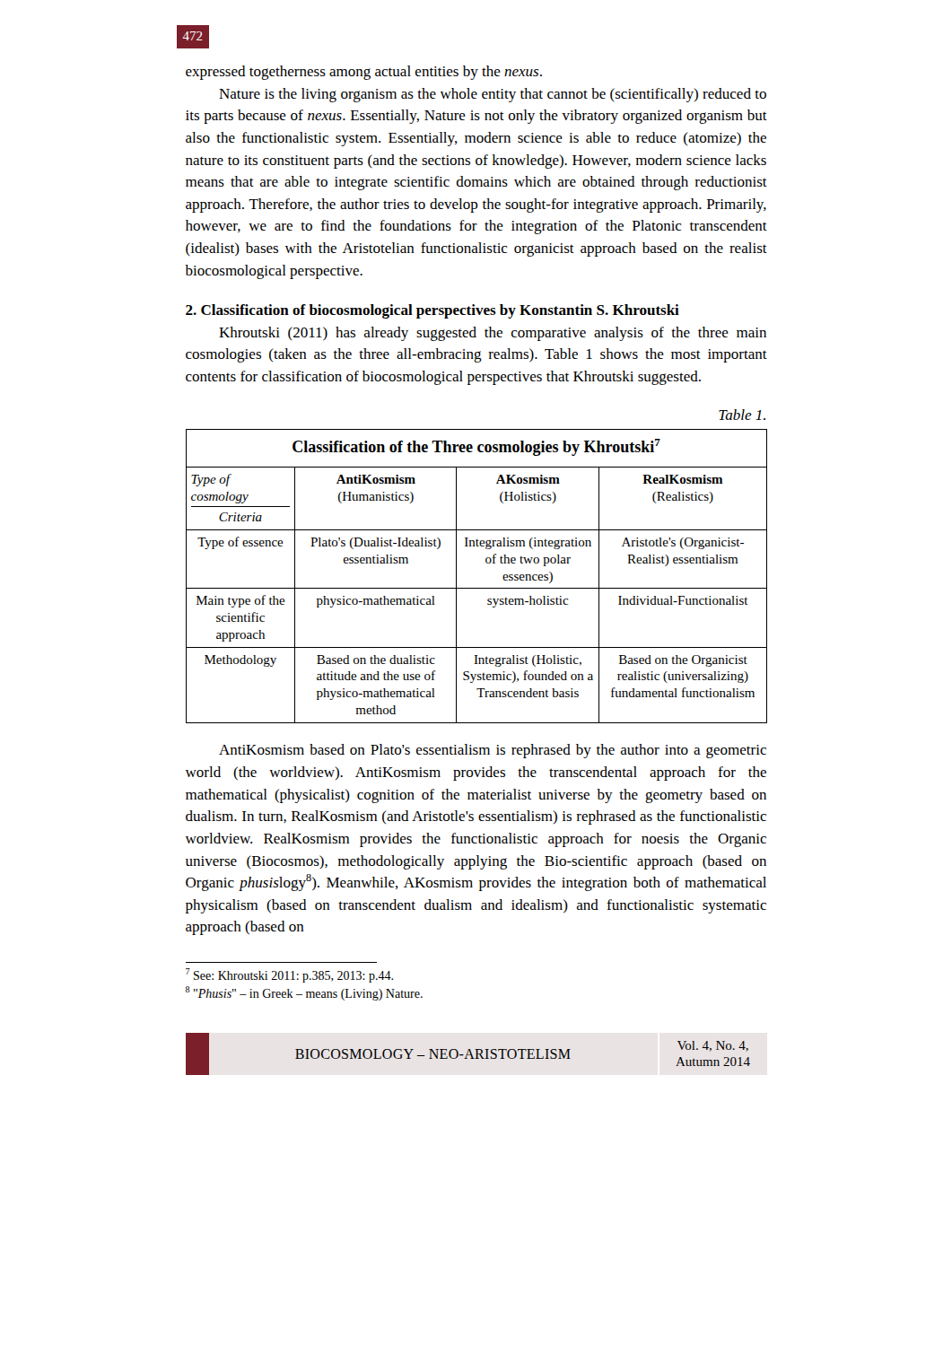472
expressed togetherness among actual entities by the nexus.
Nature is the living organism as the whole entity that cannot be (scientifically) reduced to its parts because of nexus. Essentially, Nature is not only the vibratory organized organism but also the functionalistic system. Essentially, modern science is able to reduce (atomize) the nature to its constituent parts (and the sections of knowledge). However, modern science lacks means that are able to integrate scientific domains which are obtained through reductionist approach. Therefore, the author tries to develop the sought-for integrative approach. Primarily, however, we are to find the foundations for the integration of the Platonic transcendent (idealist) bases with the Aristotelian functionalistic organicist approach based on the realist biocosmological perspective.
2. Classification of biocosmological perspectives by Konstantin S. Khroutski
Khroutski (2011) has already suggested the comparative analysis of the three main cosmologies (taken as the three all-embracing realms). Table 1 shows the most important contents for classification of biocosmological perspectives that Khroutski suggested.
Table 1.
Classification of the Three cosmologies by Khroutski 7
| Type of cosmology Criteria | AntiKosmism (Humanistics) | AKosmism (Holistics) | RealKosmism (Realistics) |
| Type of essence | Plato's (Dualist-Idealist) essentialism | Integralism (integration of the two polar essences) | Aristotle's (Organicist-Realist) essentialism |
| Main type of the scientific approach | physico-mathematical | system-holistic | Individual-Functionalist |
| Methodology | Based on the dualistic attitude and the use of physico-mathematical method | Integralist (Holistic, Systemic), founded on a Transcendent basis | Based on the Organicist realistic (universalizing) fundamental functionalism |
AntiKosmism based on Plato's essentialism is rephrased by the author into a geometric world (the worldview). AntiKosmism provides the transcendental approach for the mathematical (physicalist) cognition of the materialist universe by the geometry based on dualism. In turn, RealKosmism (and Aristotle's essentialism) is rephrased as the functionalistic worldview. RealKosmism provides the functionalistic approach for noesis the Organic universe (Biocosmos), methodologically applying the Bio-scientific approach (based on Organic phusislogy8). Meanwhile, AKosmism provides the integration both of mathematical physicalism (based on transcendent dualism and idealism) and functionalistic systematic approach (based on
7 See: Khroutski 2011: p.385, 2013: p.44.
8 "Phusis" – in Greek – means (Living) Nature.
BIOCOSMOLOGY – NEO-ARISTOTELISM
Vol. 4, No. 4,
Autumn 2014